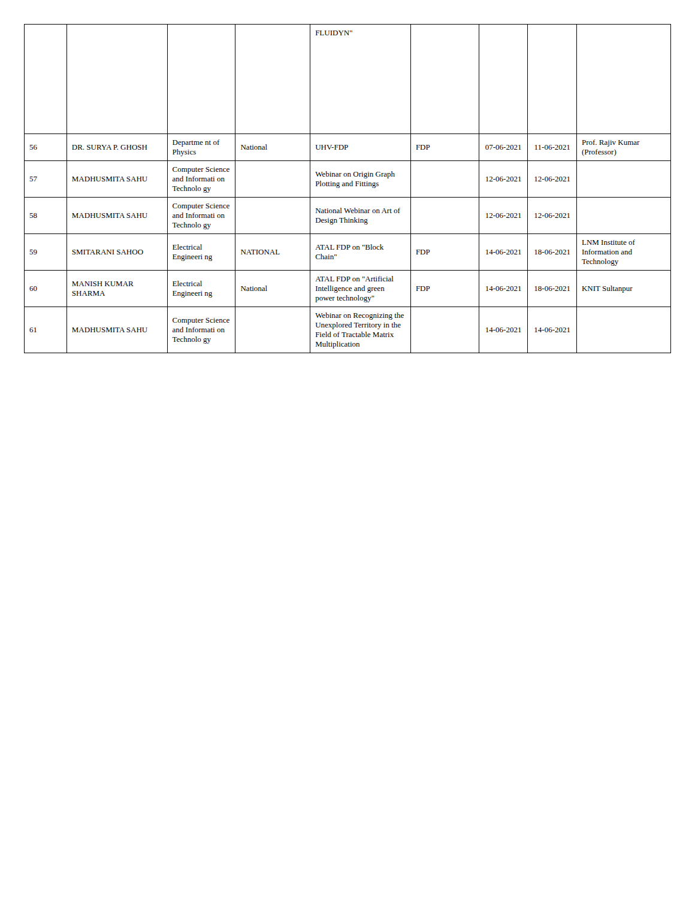| | | | | FLUIDYN" | | | | |
| 56 | DR. SURYA P. GHOSH | Departme nt of Physics | National | UHV-FDP | FDP | 07-06-2021 | 11-06-2021 | Prof. Rajiv Kumar (Professor) |
| 57 | MADHUSMITA SAHU | Computer Science and Informati on Technolo gy | | Webinar on Origin Graph Plotting and Fittings | | 12-06-2021 | 12-06-2021 | |
| 58 | MADHUSMITA SAHU | Computer Science and Informati on Technolo gy | | National Webinar on Art of Design Thinking | | 12-06-2021 | 12-06-2021 | |
| 59 | SMITARANI SAHOO | Electrical Engineeri ng | NATIONAL | ATAL FDP on "Block Chain" | FDP | 14-06-2021 | 18-06-2021 | LNM Institute of Information and Technology |
| 60 | MANISH KUMAR SHARMA | Electrical Engineeri ng | National | ATAL FDP on "Artificial Intelligence and green power technology" | FDP | 14-06-2021 | 18-06-2021 | KNIT Sultanpur |
| 61 | MADHUSMITA SAHU | Computer Science and Informati on Technolo gy | | Webinar on Recognizing the Unexplored Territory in the Field of Tractable Matrix Multiplication | | 14-06-2021 | 14-06-2021 | |